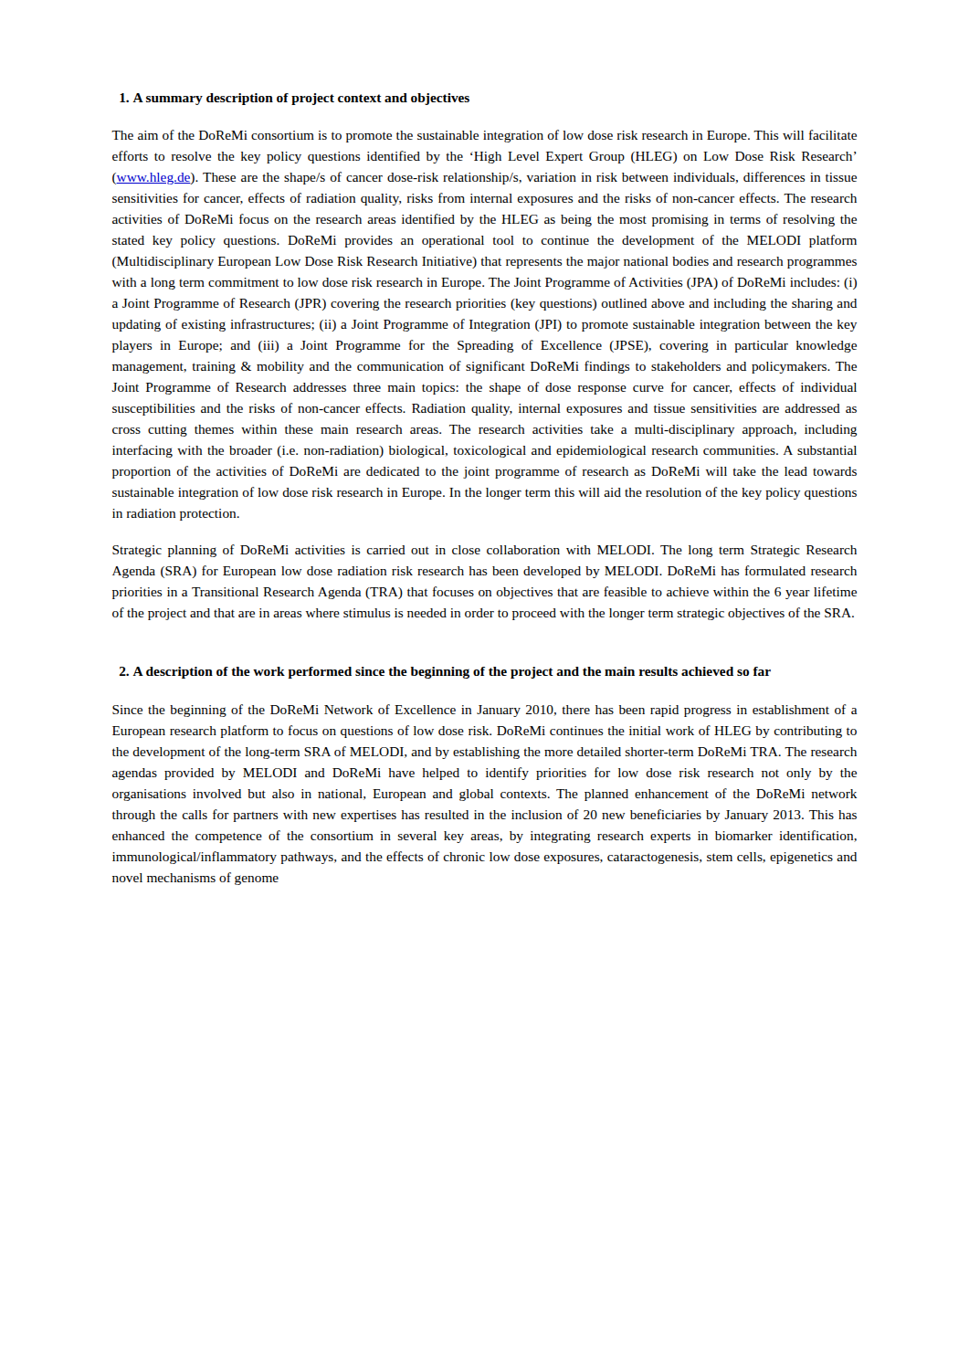A summary description of project context and objectives
The aim of the DoReMi consortium is to promote the sustainable integration of low dose risk research in Europe. This will facilitate efforts to resolve the key policy questions identified by the ‘High Level Expert Group (HLEG) on Low Dose Risk Research’ (www.hleg.de). These are the shape/s of cancer dose-risk relationship/s, variation in risk between individuals, differences in tissue sensitivities for cancer, effects of radiation quality, risks from internal exposures and the risks of non-cancer effects. The research activities of DoReMi focus on the research areas identified by the HLEG as being the most promising in terms of resolving the stated key policy questions. DoReMi provides an operational tool to continue the development of the MELODI platform (Multidisciplinary European Low Dose Risk Research Initiative) that represents the major national bodies and research programmes with a long term commitment to low dose risk research in Europe. The Joint Programme of Activities (JPA) of DoReMi includes: (i) a Joint Programme of Research (JPR) covering the research priorities (key questions) outlined above and including the sharing and updating of existing infrastructures; (ii) a Joint Programme of Integration (JPI) to promote sustainable integration between the key players in Europe; and (iii) a Joint Programme for the Spreading of Excellence (JPSE), covering in particular knowledge management, training & mobility and the communication of significant DoReMi findings to stakeholders and policymakers. The Joint Programme of Research addresses three main topics: the shape of dose response curve for cancer, effects of individual susceptibilities and the risks of non-cancer effects. Radiation quality, internal exposures and tissue sensitivities are addressed as cross cutting themes within these main research areas. The research activities take a multi-disciplinary approach, including interfacing with the broader (i.e. non-radiation) biological, toxicological and epidemiological research communities. A substantial proportion of the activities of DoReMi are dedicated to the joint programme of research as DoReMi will take the lead towards sustainable integration of low dose risk research in Europe. In the longer term this will aid the resolution of the key policy questions in radiation protection.
Strategic planning of DoReMi activities is carried out in close collaboration with MELODI. The long term Strategic Research Agenda (SRA) for European low dose radiation risk research has been developed by MELODI. DoReMi has formulated research priorities in a Transitional Research Agenda (TRA) that focuses on objectives that are feasible to achieve within the 6 year lifetime of the project and that are in areas where stimulus is needed in order to proceed with the longer term strategic objectives of the SRA.
A description of the work performed since the beginning of the project and the main results achieved so far
Since the beginning of the DoReMi Network of Excellence in January 2010, there has been rapid progress in establishment of a European research platform to focus on questions of low dose risk. DoReMi continues the initial work of HLEG by contributing to the development of the long-term SRA of MELODI, and by establishing the more detailed shorter-term DoReMi TRA. The research agendas provided by MELODI and DoReMi have helped to identify priorities for low dose risk research not only by the organisations involved but also in national, European and global contexts. The planned enhancement of the DoReMi network through the calls for partners with new expertises has resulted in the inclusion of 20 new beneficiaries by January 2013. This has enhanced the competence of the consortium in several key areas, by integrating research experts in biomarker identification, immunological/inflammatory pathways, and the effects of chronic low dose exposures, cataractogenesis, stem cells, epigenetics and novel mechanisms of genome